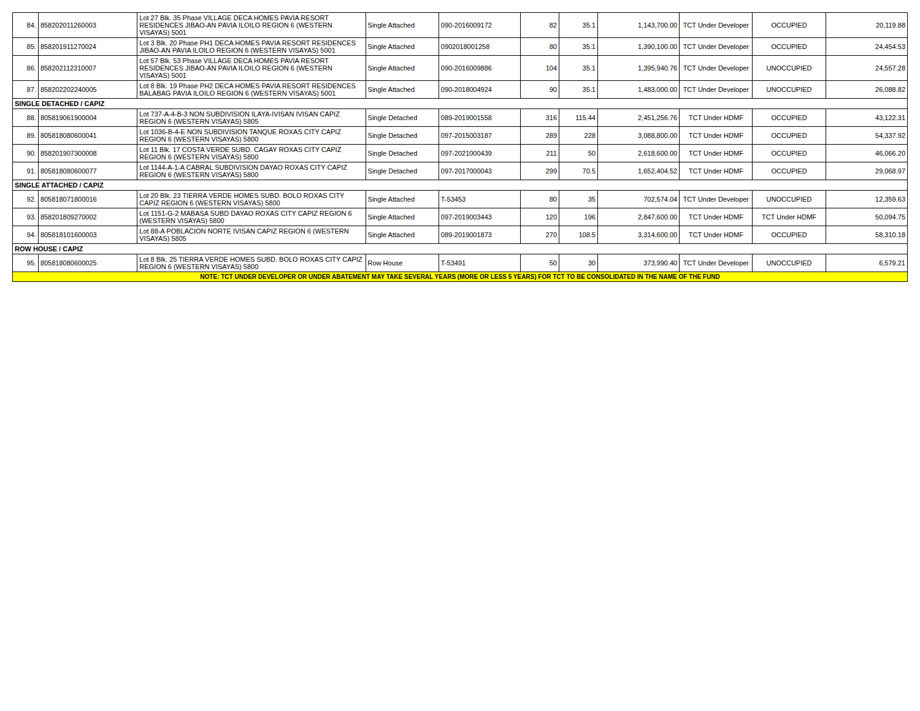| 84. | 858202011260003 | Lot 27 Blk. 35 Phase VILLAGE DECA HOMES PAVIA RESORT RESIDENCES JIBAO-AN PAVIA ILOILO REGION 6 (WESTERN VISAYAS) 5001 | Single Attached | 090-2016009172 | 82 | 35.1 | 1,143,700.00 | TCT Under Developer | OCCUPIED | 20,119.88 |
| 85. | 858201911270024 | Lot 3 Blk. 20 Phase PH1 DECA HOMES PAVIA RESORT RESIDENCES JIBAO-AN PAVIA ILOILO REGION 6 (WESTERN VISAYAS) 5001 | Single Attached | 0902018001258 | 80 | 35.1 | 1,390,100.00 | TCT Under Developer | OCCUPIED | 24,454.53 |
| 86. | 858202112310007 | Lot 57 Blk. 53 Phase VILLAGE DECA HOMES PAVIA RESORT RESIDENCES JIBAO-AN PAVIA ILOILO REGION 6 (WESTERN VISAYAS) 5001 | Single Attached | 090-2016009886 | 104 | 35.1 | 1,395,940.76 | TCT Under Developer | UNOCCUPIED | 24,557.28 |
| 87. | 858202202240005 | Lot 8 Blk. 19 Phase PH2 DECA HOMES PAVIA RESORT RESIDENCES BALABAG PAVIA ILOILO REGION 6 (WESTERN VISAYAS) 5001 | Single Attached | 090-2018004924 | 90 | 35.1 | 1,483,000.00 | TCT Under Developer | UNOCCUPIED | 26,088.82 |
| SINGLE DETACHED / CAPIZ |
| 88. | 805819061900004 | Lot 737-A-4-B-3 NON SUBDIVISION ILAYA-IVISAN IVISAN CAPIZ REGION 6 (WESTERN VISAYAS) 5805 | Single Detached | 089-2019001558 | 316 | 115.44 | 2,451,256.76 | TCT Under HDMF | OCCUPIED | 43,122.31 |
| 89. | 805818080600041 | Lot 1036-B-4-E NON SUBDIVISION TANQUE ROXAS CITY CAPIZ REGION 6 (WESTERN VISAYAS) 5800 | Single Detached | 097-2015003187 | 289 | 228 | 3,088,800.00 | TCT Under HDMF | OCCUPIED | 54,337.92 |
| 90. | 858201907300008 | Lot 11 Blk. 17 COSTA VERDE SUBD. CAGAY ROXAS CITY CAPIZ REGION 6 (WESTERN VISAYAS) 5800 | Single Detached | 097-2021000439 | 211 | 50 | 2,618,600.00 | TCT Under HDMF | OCCUPIED | 46,066.20 |
| 91. | 805818080600077 | Lot 1144-A-1-A CABRAL SUBDIVISION DAYAO ROXAS CITY CAPIZ REGION 6 (WESTERN VISAYAS) 5800 | Single Detached | 097-2017000043 | 299 | 70.5 | 1,652,404.52 | TCT Under HDMF | OCCUPIED | 29,068.97 |
| SINGLE ATTACHED / CAPIZ |
| 92. | 805818071800016 | Lot 20 Blk. 23 TIERRA VERDE HOMES SUBD. BOLO ROXAS CITY CAPIZ REGION 6 (WESTERN VISAYAS) 5800 | Single Attached | T-53453 | 80 | 35 | 702,574.04 | TCT Under Developer | UNOCCUPIED | 12,359.63 |
| 93. | 858201809270002 | Lot 1151-G-2 MABASA SUBD DAYAO ROXAS CITY CAPIZ REGION 6 (WESTERN VISAYAS) 5800 | Single Attached | 097-2019003443 | 120 | 196 | 2,847,600.00 | TCT Under HDMF | TCT Under HDMF | 50,094.75 |
| 94. | 805818101600003 | Lot 88-A POBLACION NORTE IVISAN CAPIZ REGION 6 (WESTERN VISAYAS) 5805 | Single Attached | 089-2019001873 | 270 | 108.5 | 3,314,600.00 | TCT Under HDMF | OCCUPIED | 58,310.18 |
| ROW HOUSE / CAPIZ |
| 95. | 805818080600025 | Lot 8 Blk. 25 TIERRA VERDE HOMES SUBD. BOLO ROXAS CITY CAPIZ REGION 6 (WESTERN VISAYAS) 5800 | Row House | T-53491 | 50 | 30 | 373,990.40 | TCT Under Developer | UNOCCUPIED | 6,579.21 |
| NOTE: TCT UNDER DEVELOPER OR UNDER ABATEMENT MAY TAKE SEVERAL YEARS (MORE OR LESS 5 YEARS) FOR TCT TO BE CONSOLIDATED IN THE NAME OF THE FUND |